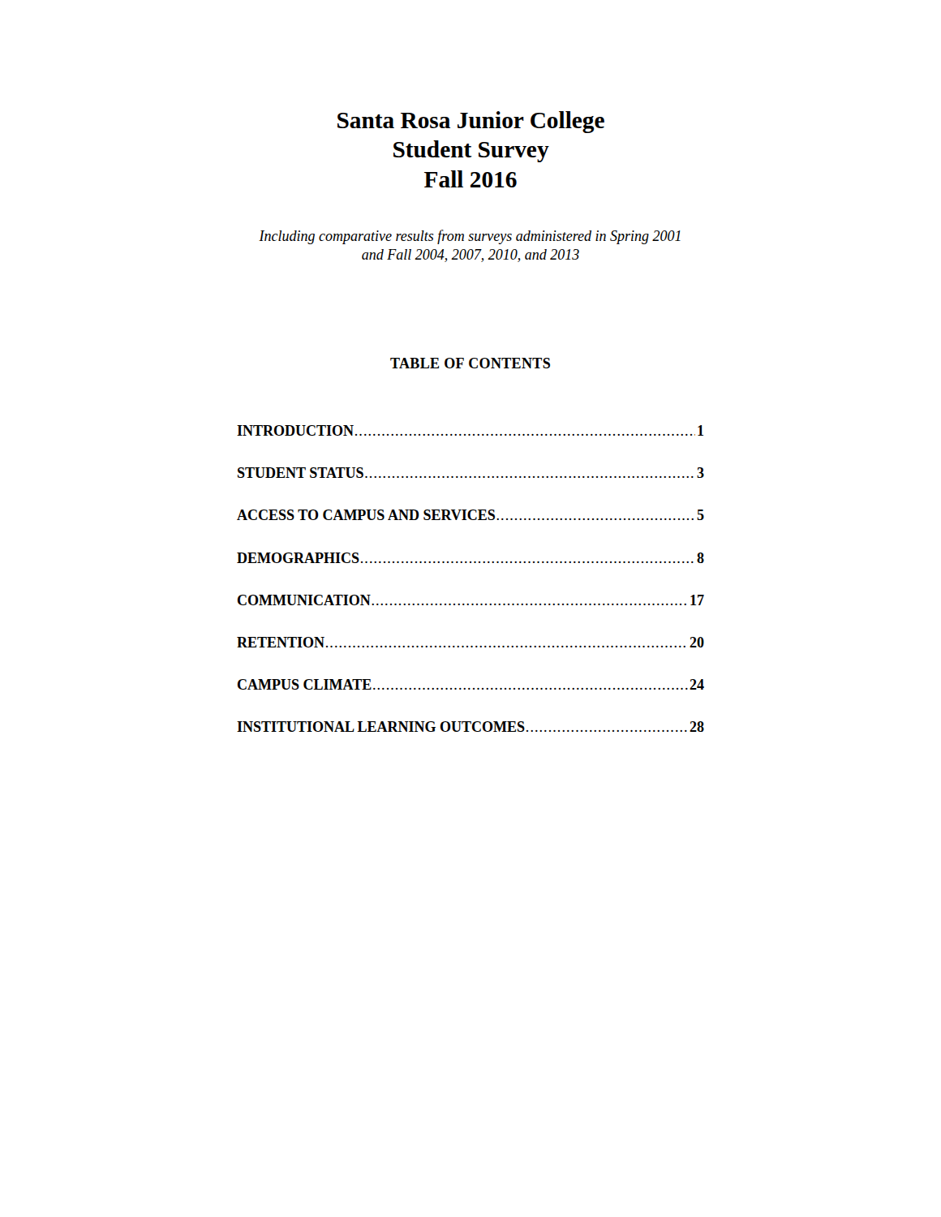Santa Rosa Junior College
Student Survey
Fall 2016
Including comparative results from surveys administered in Spring 2001
and Fall 2004, 2007, 2010, and 2013
TABLE OF CONTENTS
INTRODUCTION......................................................................................... 1
STUDENT STATUS..................................................................................... 3
ACCESS TO CAMPUS AND SERVICES................................................. 5
DEMOGRAPHICS....................................................................................... 8
COMMUNICATION................................................................................. 17
RETENTION............................................................................................. 20
CAMPUS CLIMATE................................................................................ 24
INSTITUTIONAL LEARNING OUTCOMES........................................ 28